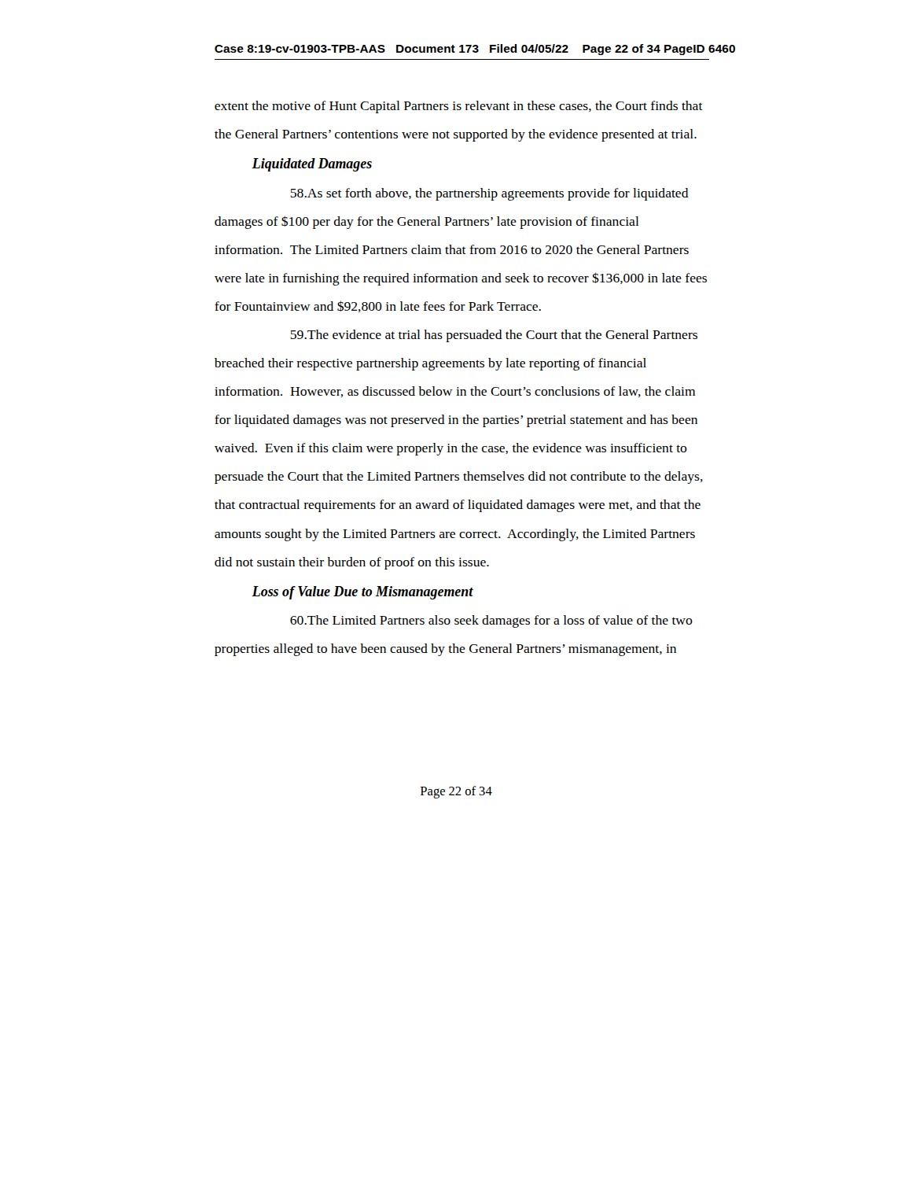Case 8:19-cv-01903-TPB-AAS Document 173 Filed 04/05/22 Page 22 of 34 PageID 6460
extent the motive of Hunt Capital Partners is relevant in these cases, the Court finds that the General Partners’ contentions were not supported by the evidence presented at trial.
Liquidated Damages
58. As set forth above, the partnership agreements provide for liquidated damages of $100 per day for the General Partners’ late provision of financial information. The Limited Partners claim that from 2016 to 2020 the General Partners were late in furnishing the required information and seek to recover $136,000 in late fees for Fountainview and $92,800 in late fees for Park Terrace.
59. The evidence at trial has persuaded the Court that the General Partners breached their respective partnership agreements by late reporting of financial information. However, as discussed below in the Court’s conclusions of law, the claim for liquidated damages was not preserved in the parties’ pretrial statement and has been waived. Even if this claim were properly in the case, the evidence was insufficient to persuade the Court that the Limited Partners themselves did not contribute to the delays, that contractual requirements for an award of liquidated damages were met, and that the amounts sought by the Limited Partners are correct. Accordingly, the Limited Partners did not sustain their burden of proof on this issue.
Loss of Value Due to Mismanagement
60. The Limited Partners also seek damages for a loss of value of the two properties alleged to have been caused by the General Partners’ mismanagement, in
Page 22 of 34